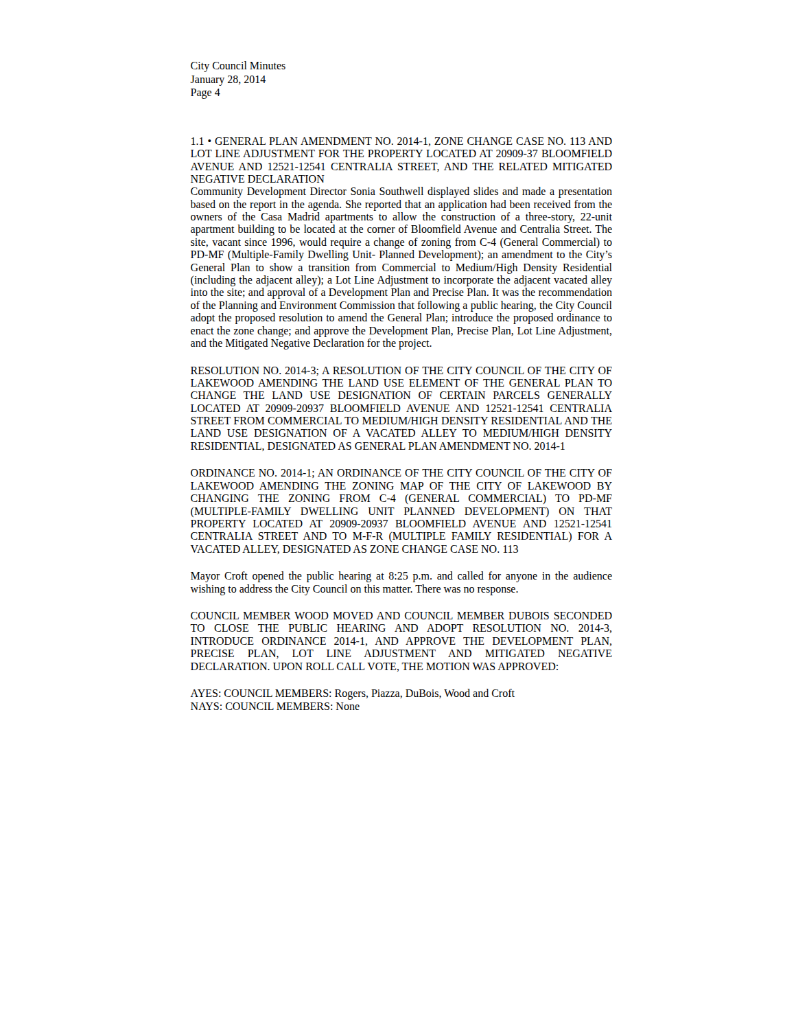City Council Minutes
January 28, 2014
Page 4
1.1 • General Plan Amendment No. 2014-1, Zone Change Case No. 113 and Lot Line Adjustment for the Property Located at 20909-37 Bloomfield Avenue and 12521-12541 Centralia Street, and the Related Mitigated Negative Declaration
Community Development Director Sonia Southwell displayed slides and made a presentation based on the report in the agenda. She reported that an application had been received from the owners of the Casa Madrid apartments to allow the construction of a three-story, 22-unit apartment building to be located at the corner of Bloomfield Avenue and Centralia Street. The site, vacant since 1996, would require a change of zoning from C-4 (General Commercial) to PD-MF (Multiple-Family Dwelling Unit- Planned Development); an amendment to the City’s General Plan to show a transition from Commercial to Medium/High Density Residential (including the adjacent alley); a Lot Line Adjustment to incorporate the adjacent vacated alley into the site; and approval of a Development Plan and Precise Plan. It was the recommendation of the Planning and Environment Commission that following a public hearing, the City Council adopt the proposed resolution to amend the General Plan; introduce the proposed ordinance to enact the zone change; and approve the Development Plan, Precise Plan, Lot Line Adjustment, and the Mitigated Negative Declaration for the project.
Resolution No. 2014-3; A Resolution of the City Council of the City of Lakewood Amending the Land Use Element of the General Plan to Change the Land Use Designation of Certain Parcels Generally Located at 20909-20937 Bloomfield Avenue and 12521-12541 Centralia Street from Commercial to Medium/High Density Residential and the Land Use Designation of a Vacated Alley to Medium/High Density Residential, Designated as General Plan Amendment No. 2014-1
Ordinance No. 2014-1; An Ordinance of the City Council of the City of Lakewood Amending the Zoning Map of the City of Lakewood by Changing the Zoning from C-4 (General Commercial) to PD-MF (Multiple-Family Dwelling Unit Planned Development) on That Property Located at 20909-20937 Bloomfield Avenue and 12521-12541 Centralia Street and to M-F-R (Multiple Family Residential) for a Vacated Alley, Designated as Zone Change Case No. 113
Mayor Croft opened the public hearing at 8:25 p.m. and called for anyone in the audience wishing to address the City Council on this matter. There was no response.
Council Member Wood moved and Council Member DuBois seconded to close the public hearing and adopt Resolution No. 2014-3, introduce Ordinance 2014-1, and approve the Development Plan, Precise Plan, Lot Line Adjustment and Mitigated Negative Declaration. Upon roll call vote, the motion was approved:
AYES: COUNCIL MEMBERS: Rogers, Piazza, DuBois, Wood and Croft
NAYS: COUNCIL MEMBERS: None